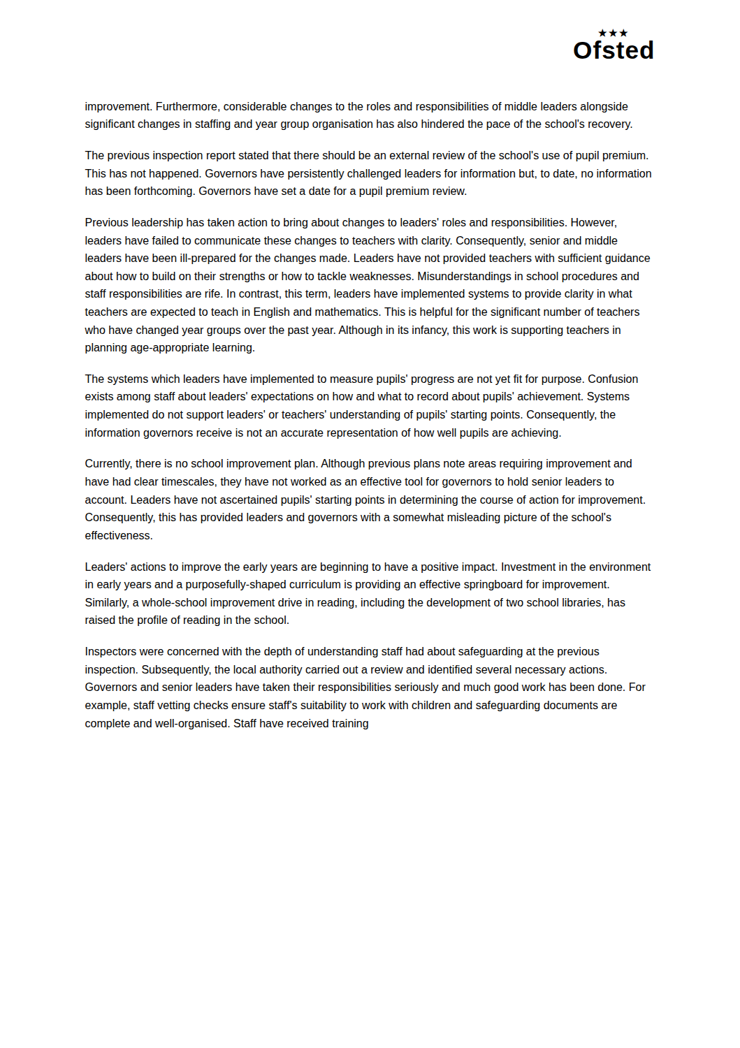★★★ Ofsted
improvement. Furthermore, considerable changes to the roles and responsibilities of middle leaders alongside significant changes in staffing and year group organisation has also hindered the pace of the school's recovery.
The previous inspection report stated that there should be an external review of the school's use of pupil premium. This has not happened. Governors have persistently challenged leaders for information but, to date, no information has been forthcoming. Governors have set a date for a pupil premium review.
Previous leadership has taken action to bring about changes to leaders' roles and responsibilities. However, leaders have failed to communicate these changes to teachers with clarity. Consequently, senior and middle leaders have been ill-prepared for the changes made. Leaders have not provided teachers with sufficient guidance about how to build on their strengths or how to tackle weaknesses. Misunderstandings in school procedures and staff responsibilities are rife. In contrast, this term, leaders have implemented systems to provide clarity in what teachers are expected to teach in English and mathematics. This is helpful for the significant number of teachers who have changed year groups over the past year. Although in its infancy, this work is supporting teachers in planning age-appropriate learning.
The systems which leaders have implemented to measure pupils' progress are not yet fit for purpose. Confusion exists among staff about leaders' expectations on how and what to record about pupils' achievement. Systems implemented do not support leaders' or teachers' understanding of pupils' starting points. Consequently, the information governors receive is not an accurate representation of how well pupils are achieving.
Currently, there is no school improvement plan. Although previous plans note areas requiring improvement and have had clear timescales, they have not worked as an effective tool for governors to hold senior leaders to account. Leaders have not ascertained pupils' starting points in determining the course of action for improvement. Consequently, this has provided leaders and governors with a somewhat misleading picture of the school's effectiveness.
Leaders' actions to improve the early years are beginning to have a positive impact. Investment in the environment in early years and a purposefully-shaped curriculum is providing an effective springboard for improvement. Similarly, a whole-school improvement drive in reading, including the development of two school libraries, has raised the profile of reading in the school.
Inspectors were concerned with the depth of understanding staff had about safeguarding at the previous inspection. Subsequently, the local authority carried out a review and identified several necessary actions. Governors and senior leaders have taken their responsibilities seriously and much good work has been done. For example, staff vetting checks ensure staff's suitability to work with children and safeguarding documents are complete and well-organised. Staff have received training